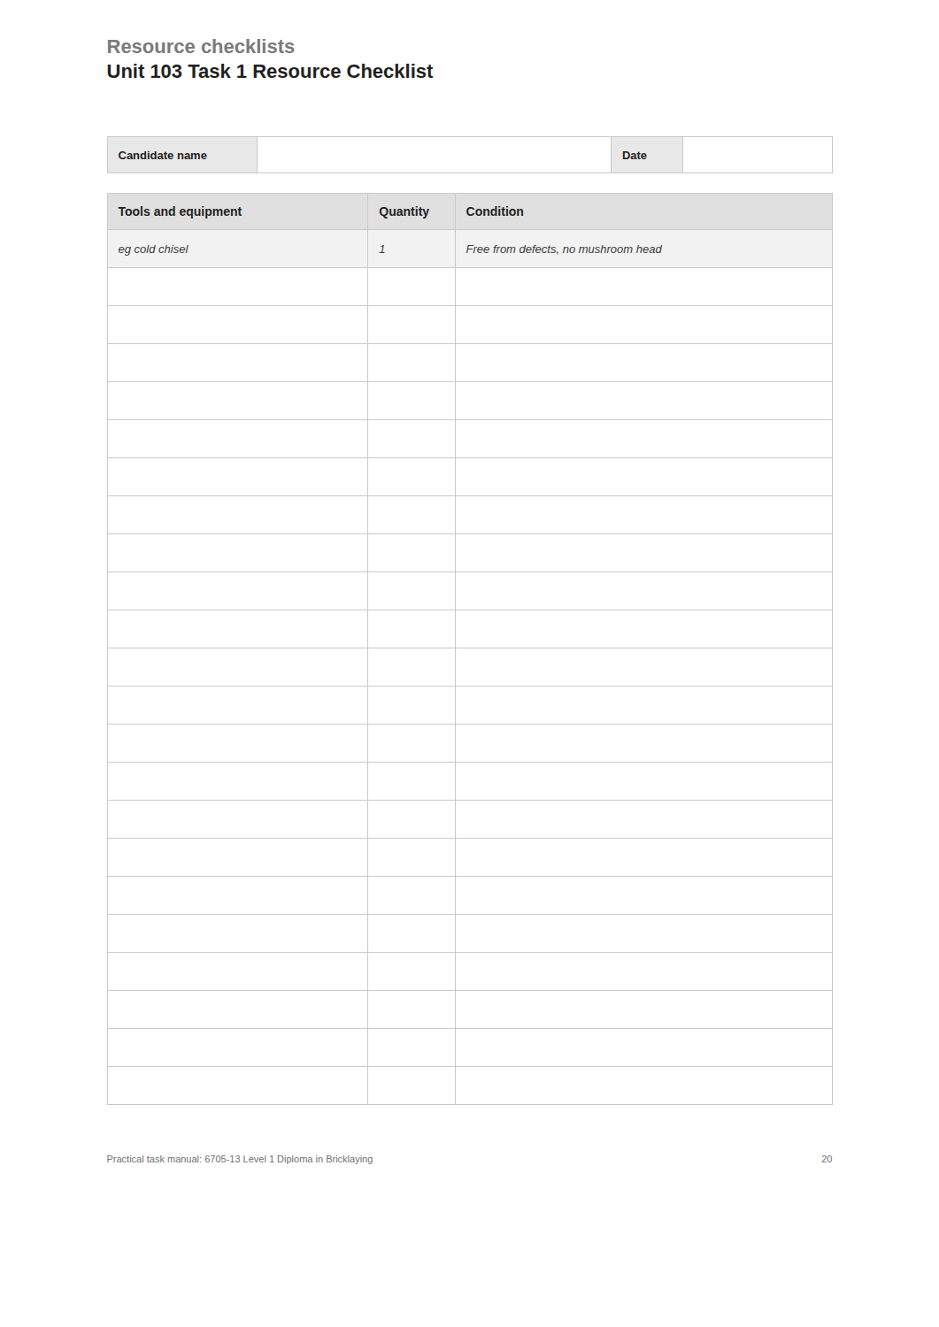Resource checklists
Unit 103 Task 1 Resource Checklist
| Candidate name | | Date | |
| Tools and equipment | Quantity | Condition |
| --- | --- | --- |
| eg cold chisel | 1 | Free from defects, no mushroom head |
Practical task manual: 6705-13 Level 1 Diploma in Bricklaying 20